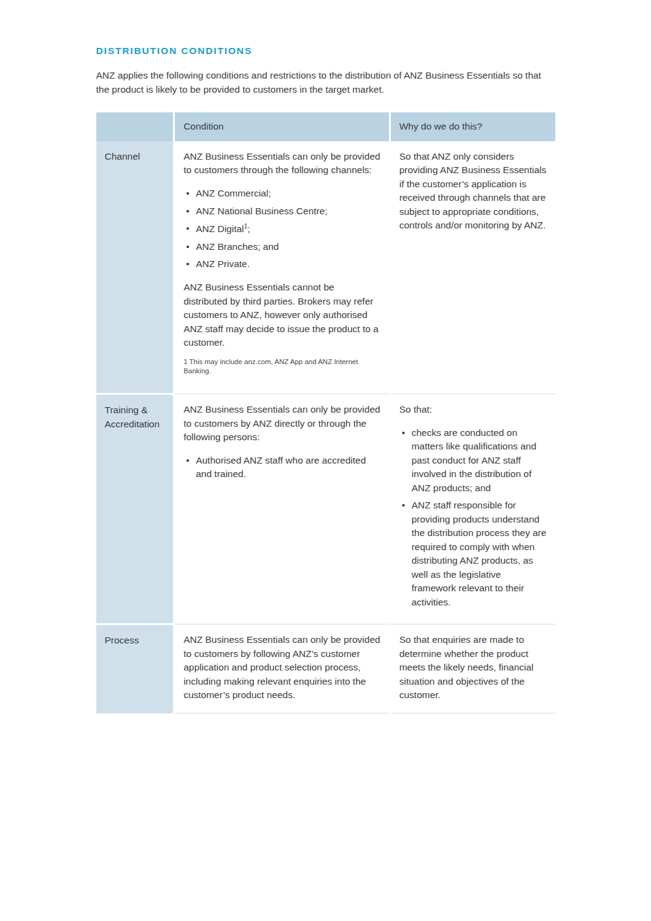Distribution conditions
ANZ applies the following conditions and restrictions to the distribution of ANZ Business Essentials so that the product is likely to be provided to customers in the target market.
| | Condition | Why do we do this? |
| --- | --- | --- |
| Channel | ANZ Business Essentials can only be provided to customers through the following channels: ANZ Commercial; ANZ National Business Centre; ANZ Digital 1 ; ANZ Branches; and ANZ Private. ANZ Business Essentials cannot be distributed by third parties. Brokers may refer customers to ANZ, however only authorised ANZ staff may decide to issue the product to a customer. 1 This may include anz.com, ANZ App and ANZ Internet Banking. | So that ANZ only considers providing ANZ Business Essentials if the customer’s application is received through channels that are subject to appropriate conditions, controls and/or monitoring by ANZ. |
| Training & Accreditation | ANZ Business Essentials can only be provided to customers by ANZ directly or through the following persons: Authorised ANZ staff who are accredited and trained. | So that: checks are conducted on matters like qualifications and past conduct for ANZ staff involved in the distribution of ANZ products; and ANZ staff responsible for providing products understand the distribution process they are required to comply with when distributing ANZ products, as well as the legislative framework relevant to their activities. |
| Process | ANZ Business Essentials can only be provided to customers by following ANZ’s customer application and product selection process, including making relevant enquiries into the customer’s product needs. | So that enquiries are made to determine whether the product meets the likely needs, financial situation and objectives of the customer. |